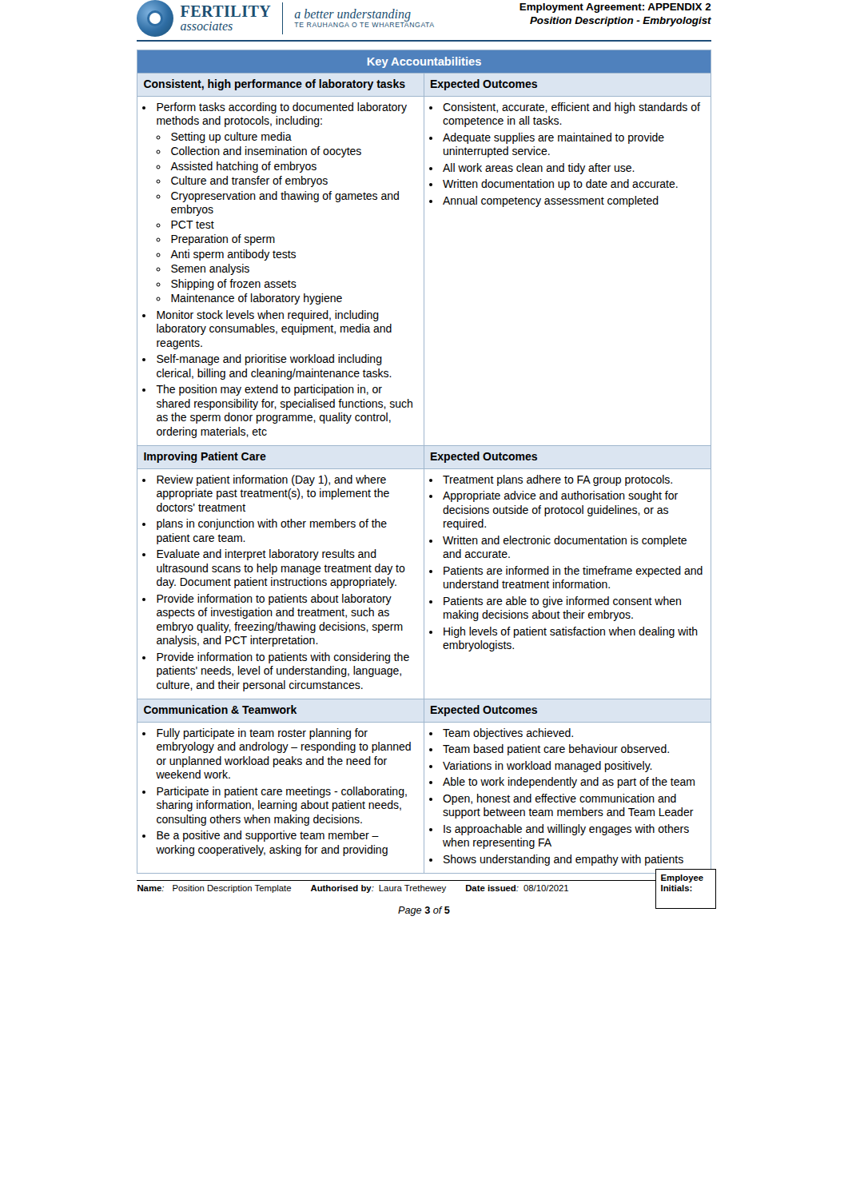FERTILITY
associates
a better understanding
Te Rauhanga o te Wharetangata
Employment Agreement: APPENDIX 2
Position Description - Embryologist
| Key Accountabilities |
| Consistent, high performance of laboratory tasks | Expected Outcomes |
| Perform tasks according to documented laboratory methods and protocols, including: Setting up culture media Collection and insemination of oocytes Assisted hatching of embryos Culture and transfer of embryos Cryopreservation and thawing of gametes and embryos PCT test Preparation of sperm Anti sperm antibody tests Semen analysis Shipping of frozen assets Maintenance of laboratory hygiene Monitor stock levels when required, including laboratory consumables, equipment, media and reagents. Self-manage and prioritise workload including clerical, billing and cleaning/maintenance tasks. The position may extend to participation in, or shared responsibility for, specialised functions, such as the sperm donor programme, quality control, ordering materials, etc | Consistent, accurate, efficient and high standards of competence in all tasks. Adequate supplies are maintained to provide uninterrupted service. All work areas clean and tidy after use. Written documentation up to date and accurate. Annual competency assessment completed |
| Improving Patient Care | Expected Outcomes |
| Review patient information (Day 1), and where appropriate past treatment(s), to implement the doctors' treatment plans in conjunction with other members of the patient care team. Evaluate and interpret laboratory results and ultrasound scans to help manage treatment day to day. Document patient instructions appropriately. Provide information to patients about laboratory aspects of investigation and treatment, such as embryo quality, freezing/thawing decisions, sperm analysis, and PCT interpretation. Provide information to patients with considering the patients' needs, level of understanding, language, culture, and their personal circumstances. | Treatment plans adhere to FA group protocols. Appropriate advice and authorisation sought for decisions outside of protocol guidelines, or as required. Written and electronic documentation is complete and accurate. Patients are informed in the timeframe expected and understand treatment information. Patients are able to give informed consent when making decisions about their embryos. High levels of patient satisfaction when dealing with embryologists. |
| Communication & Teamwork | Expected Outcomes |
| Fully participate in team roster planning for embryology and andrology – responding to planned or unplanned workload peaks and the need for weekend work. Participate in patient care meetings - collaborating, sharing information, learning about patient needs, consulting others when making decisions. Be a positive and supportive team member – working cooperatively, asking for and providing | Team objectives achieved. Team based patient care behaviour observed. Variations in workload managed positively. Able to work independently and as part of the team Open, honest and effective communication and support between team members and Team Leader Is approachable and willingly engages with others when representing FA Shows understanding and empathy with patients |
Name: Position Description Template Authorised by: Laura Trethewey Date issued: 08/10/2021
Employee
Initials:
Page 3 of 5